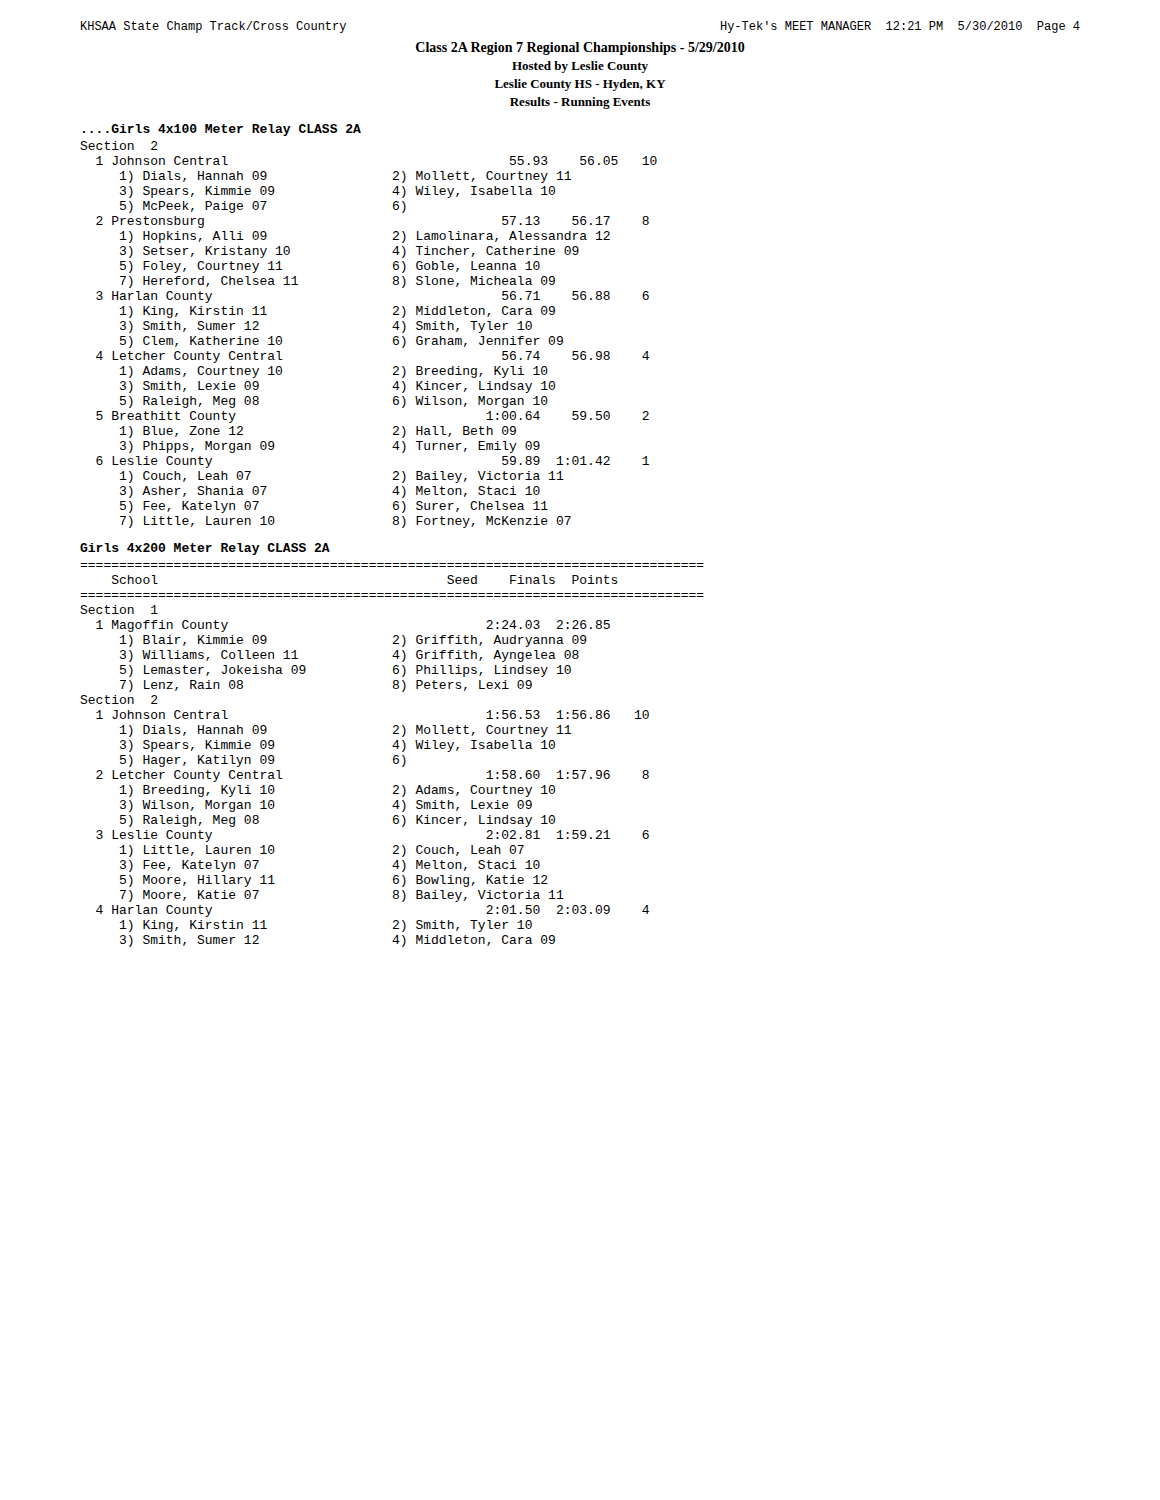KHSAA State Champ Track/Cross Country Hy-Tek's MEET MANAGER 12:21 PM 5/30/2010 Page 4
Class 2A Region 7 Regional Championships - 5/29/2010
Hosted by Leslie County
Leslie County HS - Hyden, KY
Results - Running Events
....Girls 4x100 Meter Relay CLASS 2A
Section  2
  1 Johnson Central                                    55.93    56.05   10
     1) Dials, Hannah 09                2) Mollett, Courtney 11
     3) Spears, Kimmie 09               4) Wiley, Isabella 10
     5) McPeek, Paige 07                6)
  2 Prestonsburg                                      57.13    56.17    8
     1) Hopkins, Alli 09                2) Lamolinara, Alessandra 12
     3) Setser, Kristany 10             4) Tincher, Catherine 09
     5) Foley, Courtney 11              6) Goble, Leanna 10
     7) Hereford, Chelsea 11            8) Slone, Micheala 09
  3 Harlan County                                     56.71    56.88    6
     1) King, Kirstin 11                2) Middleton, Cara 09
     3) Smith, Sumer 12                 4) Smith, Tyler 10
     5) Clem, Katherine 10              6) Graham, Jennifer 09
  4 Letcher County Central                            56.74    56.98    4
     1) Adams, Courtney 10              2) Breeding, Kyli 10
     3) Smith, Lexie 09                 4) Kincer, Lindsay 10
     5) Raleigh, Meg 08                 6) Wilson, Morgan 10
  5 Breathitt County                                1:00.64    59.50    2
     1) Blue, Zone 12                   2) Hall, Beth 09
     3) Phipps, Morgan 09               4) Turner, Emily 09
  6 Leslie County                                     59.89  1:01.42    1
     1) Couch, Leah 07                  2) Bailey, Victoria 11
     3) Asher, Shania 07                4) Melton, Staci 10
     5) Fee, Katelyn 07                 6) Surer, Chelsea 11
     7) Little, Lauren 10               8) Fortney, McKenzie 07
Girls 4x200 Meter Relay CLASS 2A
================================================================================
    School                                     Seed    Finals  Points
================================================================================
Section  1
  1 Magoffin County                                 2:24.03  2:26.85
     1) Blair, Kimmie 09                2) Griffith, Audryanna 09
     3) Williams, Colleen 11            4) Griffith, Ayngelea 08
     5) Lemaster, Jokeisha 09           6) Phillips, Lindsey 10
     7) Lenz, Rain 08                   8) Peters, Lexi 09
Section  2
  1 Johnson Central                                 1:56.53  1:56.86   10
     1) Dials, Hannah 09                2) Mollett, Courtney 11
     3) Spears, Kimmie 09               4) Wiley, Isabella 10
     5) Hager, Katilyn 09               6)
  2 Letcher County Central                          1:58.60  1:57.96    8
     1) Breeding, Kyli 10               2) Adams, Courtney 10
     3) Wilson, Morgan 10               4) Smith, Lexie 09
     5) Raleigh, Meg 08                 6) Kincer, Lindsay 10
  3 Leslie County                                   2:02.81  1:59.21    6
     1) Little, Lauren 10               2) Couch, Leah 07
     3) Fee, Katelyn 07                 4) Melton, Staci 10
     5) Moore, Hillary 11               6) Bowling, Katie 12
     7) Moore, Katie 07                 8) Bailey, Victoria 11
  4 Harlan County                                   2:01.50  2:03.09    4
     1) King, Kirstin 11                2) Smith, Tyler 10
     3) Smith, Sumer 12                 4) Middleton, Cara 09